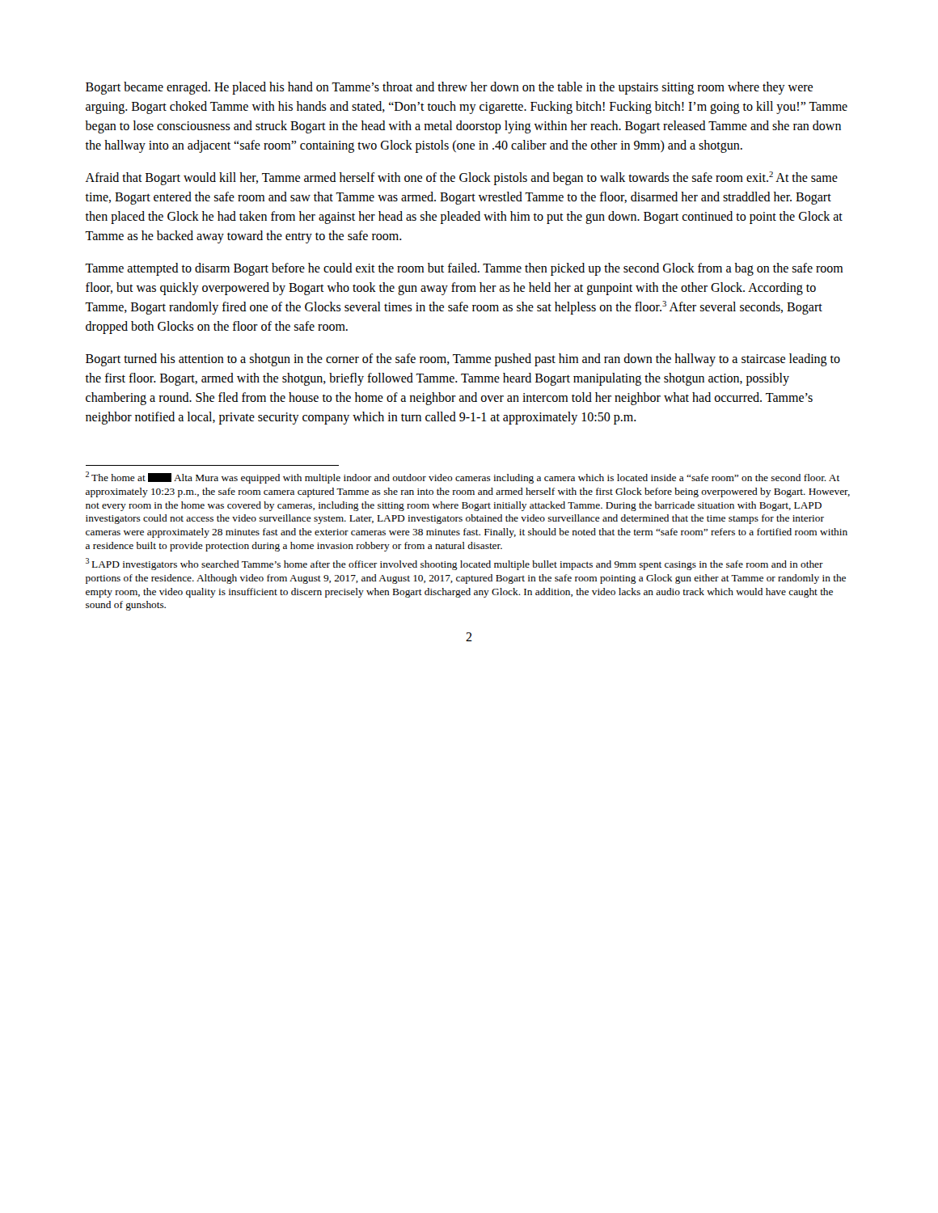Bogart became enraged. He placed his hand on Tamme’s throat and threw her down on the table in the upstairs sitting room where they were arguing. Bogart choked Tamme with his hands and stated, “Don’t touch my cigarette. Fucking bitch! Fucking bitch! I’m going to kill you!” Tamme began to lose consciousness and struck Bogart in the head with a metal doorstop lying within her reach. Bogart released Tamme and she ran down the hallway into an adjacent “safe room” containing two Glock pistols (one in .40 caliber and the other in 9mm) and a shotgun.
Afraid that Bogart would kill her, Tamme armed herself with one of the Glock pistols and began to walk towards the safe room exit.2 At the same time, Bogart entered the safe room and saw that Tamme was armed. Bogart wrestled Tamme to the floor, disarmed her and straddled her. Bogart then placed the Glock he had taken from her against her head as she pleaded with him to put the gun down. Bogart continued to point the Glock at Tamme as he backed away toward the entry to the safe room.
Tamme attempted to disarm Bogart before he could exit the room but failed. Tamme then picked up the second Glock from a bag on the safe room floor, but was quickly overpowered by Bogart who took the gun away from her as he held her at gunpoint with the other Glock. According to Tamme, Bogart randomly fired one of the Glocks several times in the safe room as she sat helpless on the floor.3 After several seconds, Bogart dropped both Glocks on the floor of the safe room.
Bogart turned his attention to a shotgun in the corner of the safe room, Tamme pushed past him and ran down the hallway to a staircase leading to the first floor. Bogart, armed with the shotgun, briefly followed Tamme. Tamme heard Bogart manipulating the shotgun action, possibly chambering a round. She fled from the house to the home of a neighbor and over an intercom told her neighbor what had occurred. Tamme’s neighbor notified a local, private security company which in turn called 9-1-1 at approximately 10:50 p.m.
2 The home at Alta Mura was equipped with multiple indoor and outdoor video cameras including a camera which is located inside a “safe room” on the second floor. At approximately 10:23 p.m., the safe room camera captured Tamme as she ran into the room and armed herself with the first Glock before being overpowered by Bogart. However, not every room in the home was covered by cameras, including the sitting room where Bogart initially attacked Tamme. During the barricade situation with Bogart, LAPD investigators could not access the video surveillance system. Later, LAPD investigators obtained the video surveillance and determined that the time stamps for the interior cameras were approximately 28 minutes fast and the exterior cameras were 38 minutes fast. Finally, it should be noted that the term “safe room” refers to a fortified room within a residence built to provide protection during a home invasion robbery or from a natural disaster.
3 LAPD investigators who searched Tamme’s home after the officer involved shooting located multiple bullet impacts and 9mm spent casings in the safe room and in other portions of the residence. Although video from August 9, 2017, and August 10, 2017, captured Bogart in the safe room pointing a Glock gun either at Tamme or randomly in the empty room, the video quality is insufficient to discern precisely when Bogart discharged any Glock. In addition, the video lacks an audio track which would have caught the sound of gunshots.
2